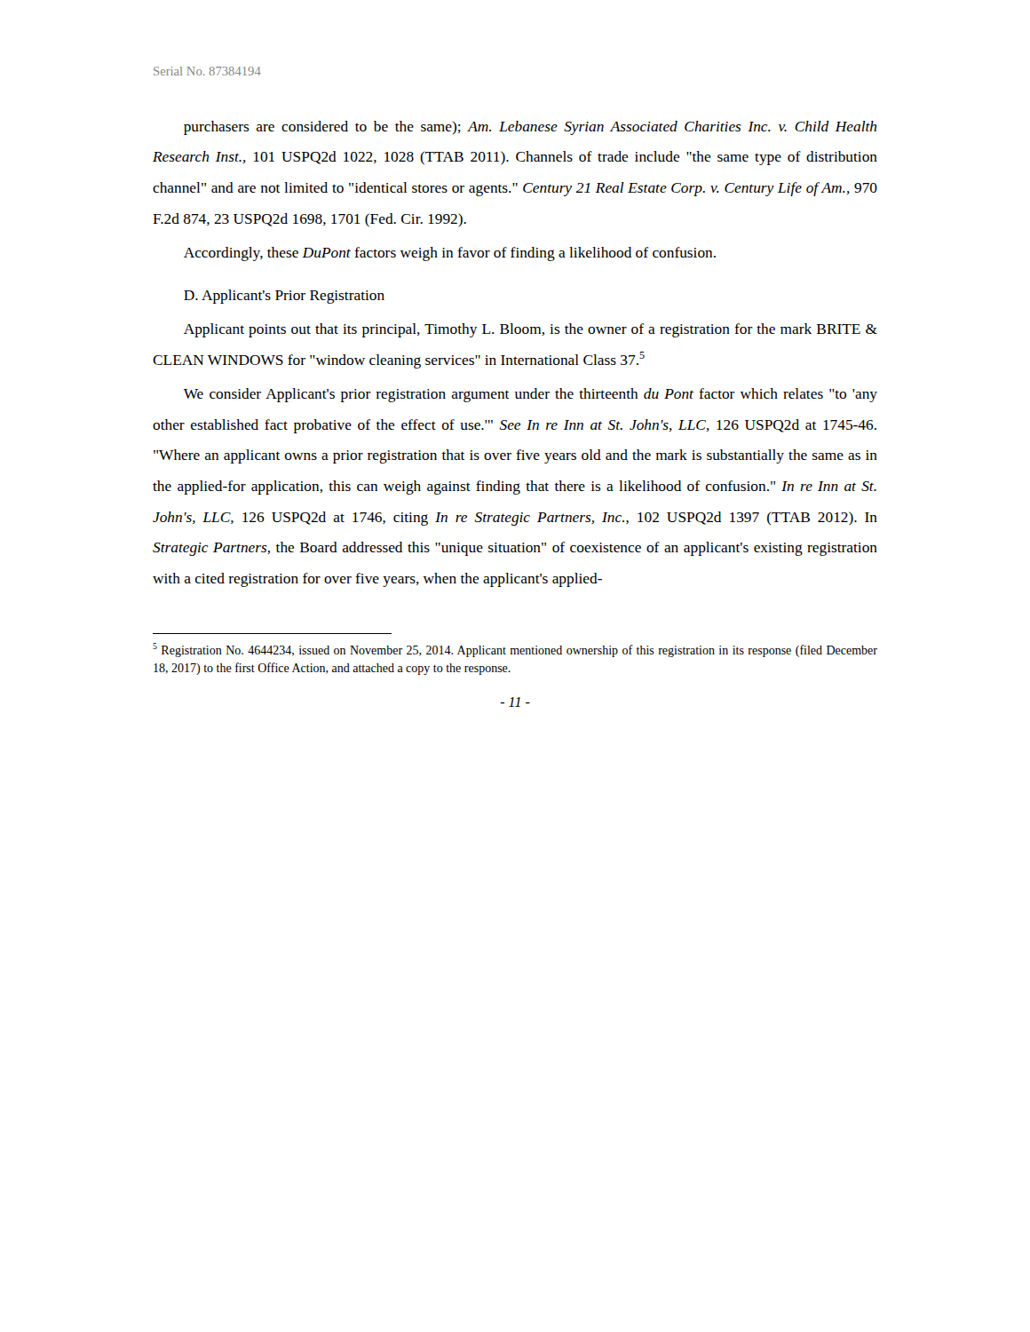Serial No. 87384194
purchasers are considered to be the same); Am. Lebanese Syrian Associated Charities Inc. v. Child Health Research Inst., 101 USPQ2d 1022, 1028 (TTAB 2011). Channels of trade include "the same type of distribution channel" and are not limited to "identical stores or agents." Century 21 Real Estate Corp. v. Century Life of Am., 970 F.2d 874, 23 USPQ2d 1698, 1701 (Fed. Cir. 1992).
Accordingly, these DuPont factors weigh in favor of finding a likelihood of confusion.
D. Applicant's Prior Registration
Applicant points out that its principal, Timothy L. Bloom, is the owner of a registration for the mark BRITE & CLEAN WINDOWS for "window cleaning services" in International Class 37.5
We consider Applicant's prior registration argument under the thirteenth du Pont factor which relates "to 'any other established fact probative of the effect of use.'" See In re Inn at St. John's, LLC, 126 USPQ2d at 1745-46. "Where an applicant owns a prior registration that is over five years old and the mark is substantially the same as in the applied-for application, this can weigh against finding that there is a likelihood of confusion." In re Inn at St. John's, LLC, 126 USPQ2d at 1746, citing In re Strategic Partners, Inc., 102 USPQ2d 1397 (TTAB 2012). In Strategic Partners, the Board addressed this "unique situation" of coexistence of an applicant's existing registration with a cited registration for over five years, when the applicant's applied-
5 Registration No. 4644234, issued on November 25, 2014. Applicant mentioned ownership of this registration in its response (filed December 18, 2017) to the first Office Action, and attached a copy to the response.
- 11 -